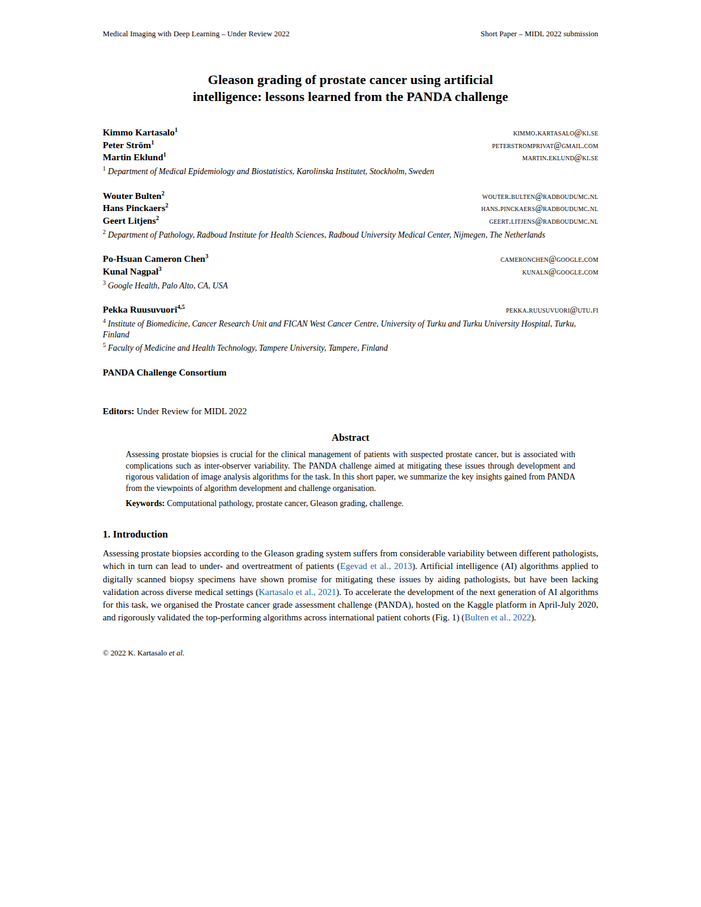Medical Imaging with Deep Learning – Under Review 2022
Short Paper – MIDL 2022 submission
Gleason grading of prostate cancer using artificial
intelligence: lessons learned from the PANDA challenge
Kimmo Kartasalo1 kimmo.kartasalo@ki.se
Peter Ström1 peterstromprivat@gmail.com
Martin Eklund1 martin.eklund@ki.se
1 Department of Medical Epidemiology and Biostatistics, Karolinska Institutet, Stockholm, Sweden
Wouter Bulten2 wouter.bulten@radboudumc.nl
Hans Pinckaers2 hans.pinckaers@radboudumc.nl
Geert Litjens2 geert.litjens@radboudumc.nl
2 Department of Pathology, Radboud Institute for Health Sciences, Radboud University Medical Center, Nijmegen, The Netherlands
Po-Hsuan Cameron Chen3 cameronchen@google.com
Kunal Nagpal3 kunaln@google.com
3 Google Health, Palo Alto, CA, USA
Pekka Ruusuvuori4,5 pekka.ruusuvuori@utu.fi
4 Institute of Biomedicine, Cancer Research Unit and FICAN West Cancer Centre, University of Turku and Turku University Hospital, Turku, Finland
5 Faculty of Medicine and Health Technology, Tampere University, Tampere, Finland
PANDA Challenge Consortium
Editors: Under Review for MIDL 2022
Abstract
Assessing prostate biopsies is crucial for the clinical management of patients with suspected prostate cancer, but is associated with complications such as inter-observer variability. The PANDA challenge aimed at mitigating these issues through development and rigorous validation of image analysis algorithms for the task. In this short paper, we summarize the key insights gained from PANDA from the viewpoints of algorithm development and challenge organisation.
Keywords: Computational pathology, prostate cancer, Gleason grading, challenge.
1. Introduction
Assessing prostate biopsies according to the Gleason grading system suffers from considerable variability between different pathologists, which in turn can lead to under- and overtreatment of patients (Egevad et al., 2013). Artificial intelligence (AI) algorithms applied to digitally scanned biopsy specimens have shown promise for mitigating these issues by aiding pathologists, but have been lacking validation across diverse medical settings (Kartasalo et al., 2021). To accelerate the development of the next generation of AI algorithms for this task, we organised the Prostate cancer grade assessment challenge (PANDA), hosted on the Kaggle platform in April-July 2020, and rigorously validated the top-performing algorithms across international patient cohorts (Fig. 1) (Bulten et al., 2022).
© 2022 K. Kartasalo et al.